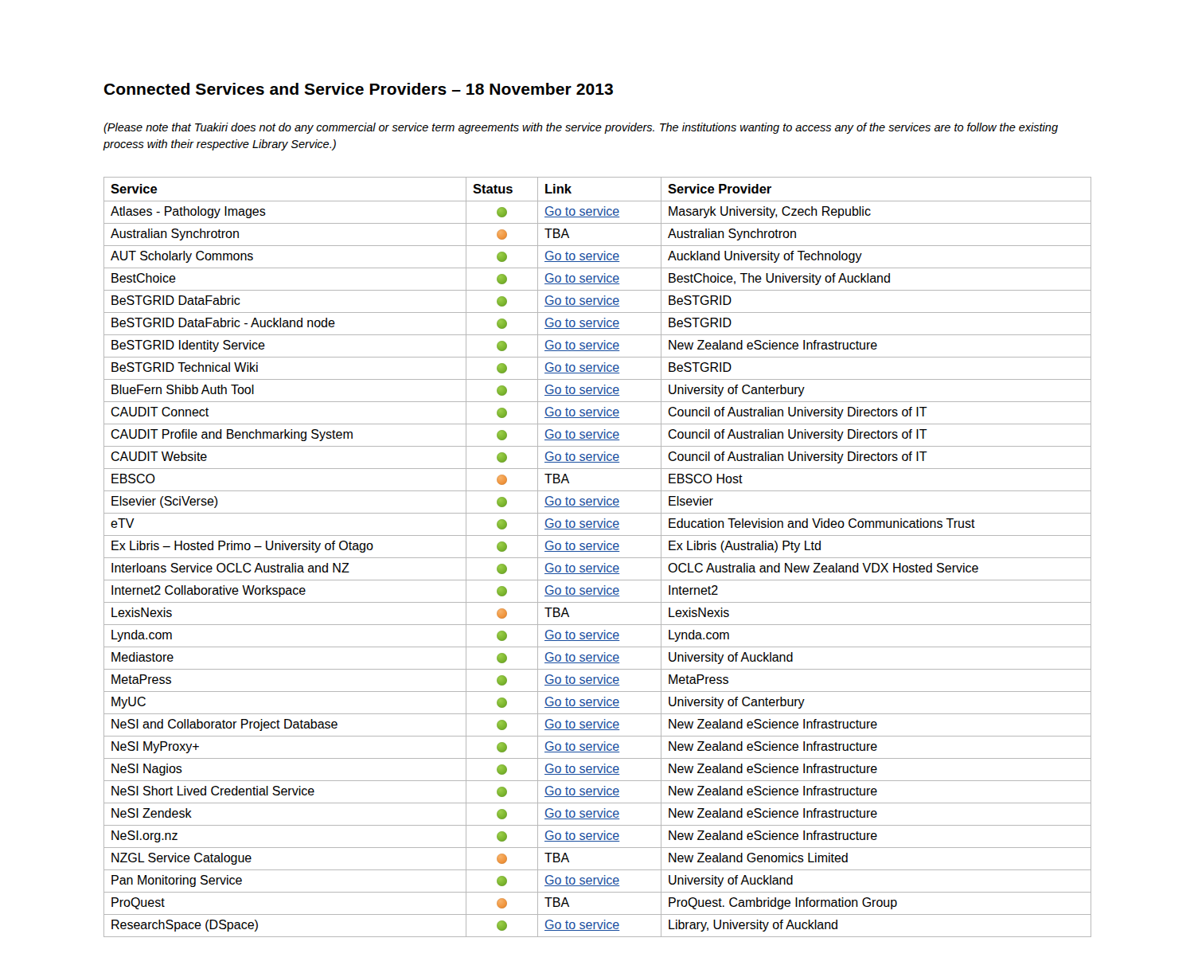Connected Services and Service Providers – 18 November 2013
(Please note that Tuakiri does not do any commercial or service term agreements with the service providers. The institutions wanting to access any of the services are to follow the existing process with their respective Library Service.)
| Service | Status | Link | Service Provider |
| --- | --- | --- | --- |
| Atlases - Pathology Images | | Go to service | Masaryk University, Czech Republic |
| Australian Synchrotron | | TBA | Australian Synchrotron |
| AUT Scholarly Commons | | Go to service | Auckland University of Technology |
| BestChoice | | Go to service | BestChoice, The University of Auckland |
| BeSTGRID DataFabric | | Go to service | BeSTGRID |
| BeSTGRID DataFabric - Auckland node | | Go to service | BeSTGRID |
| BeSTGRID Identity Service | | Go to service | New Zealand eScience Infrastructure |
| BeSTGRID Technical Wiki | | Go to service | BeSTGRID |
| BlueFern Shibb Auth Tool | | Go to service | University of Canterbury |
| CAUDIT Connect | | Go to service | Council of Australian University Directors of IT |
| CAUDIT Profile and Benchmarking System | | Go to service | Council of Australian University Directors of IT |
| CAUDIT Website | | Go to service | Council of Australian University Directors of IT |
| EBSCO | | TBA | EBSCO Host |
| Elsevier (SciVerse) | | Go to service | Elsevier |
| eTV | | Go to service | Education Television and Video Communications Trust |
| Ex Libris – Hosted Primo – University of Otago | | Go to service | Ex Libris (Australia) Pty Ltd |
| Interloans Service OCLC Australia and NZ | | Go to service | OCLC Australia and New Zealand VDX Hosted Service |
| Internet2 Collaborative Workspace | | Go to service | Internet2 |
| LexisNexis | | TBA | LexisNexis |
| Lynda.com | | Go to service | Lynda.com |
| Mediastore | | Go to service | University of Auckland |
| MetaPress | | Go to service | MetaPress |
| MyUC | | Go to service | University of Canterbury |
| NeSI and Collaborator Project Database | | Go to service | New Zealand eScience Infrastructure |
| NeSI MyProxy+ | | Go to service | New Zealand eScience Infrastructure |
| NeSI Nagios | | Go to service | New Zealand eScience Infrastructure |
| NeSI Short Lived Credential Service | | Go to service | New Zealand eScience Infrastructure |
| NeSI Zendesk | | Go to service | New Zealand eScience Infrastructure |
| NeSI.org.nz | | Go to service | New Zealand eScience Infrastructure |
| NZGL Service Catalogue | | TBA | New Zealand Genomics Limited |
| Pan Monitoring Service | | Go to service | University of Auckland |
| ProQuest | | TBA | ProQuest. Cambridge Information Group |
| ResearchSpace (DSpace) | | Go to service | Library, University of Auckland |